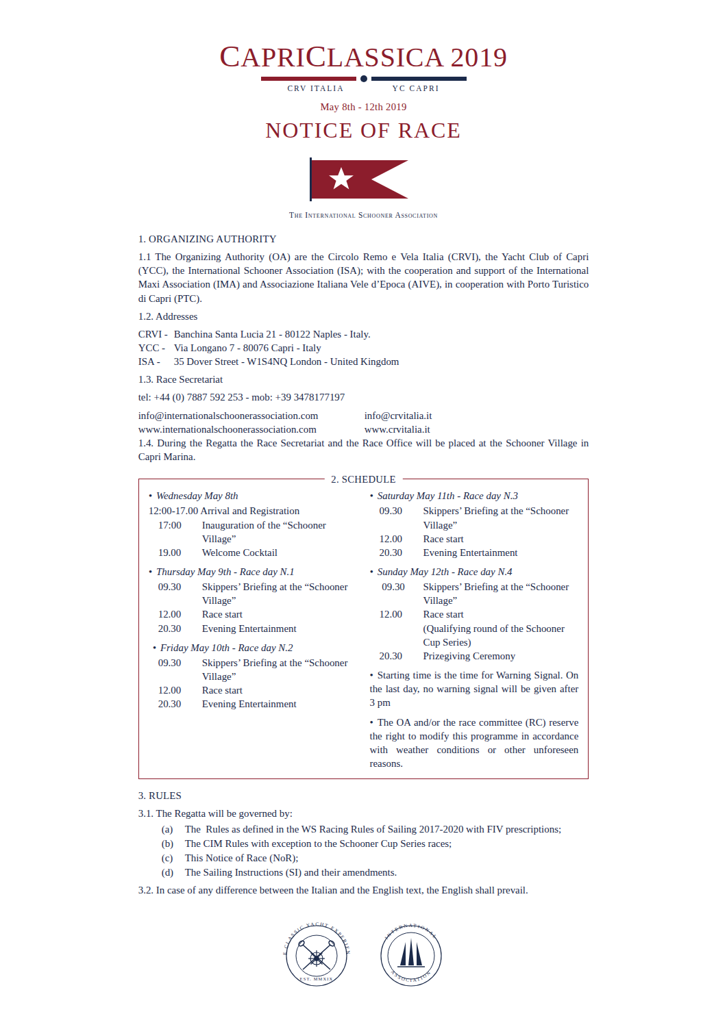CAPRICLASSICA 2019
CRV ITALIA YC CAPRI
May 8th - 12th 2019
NOTICE OF RACE
The International Schooner Association
1. ORGANIZING AUTHORITY
1.1 The Organizing Authority (OA) are the Circolo Remo e Vela Italia (CRVI), the Yacht Club of Capri (YCC), the International Schooner Association (ISA); with the cooperation and support of the International Maxi Association (IMA) and Associazione Italiana Vele d’Epoca (AIVE), in cooperation with Porto Turistico di Capri (PTC).
1.2. Addresses
| CRVI - | Banchina Santa Lucia 21 - 80122 Naples - Italy. |
| YCC - | Via Longano 7 - 80076 Capri - Italy |
| ISA - | 35 Dover Street - W1S4NQ London - United Kingdom |
1.3. Race Secretariat
tel: +44 (0) 7887 592 253 - mob: +39 3478177197
info@internationalschoonerassociation.com
info@crvitalia.it
www.internationalschoonerassociation.com
www.crvitalia.it
1.4. During the Regatta the Race Secretariat and the Race Office will be placed at the Schooner Village in Capri Marina.
2. SCHEDULE
Wednesday May 8th
12:00-17.00 Arrival and Registration
17:00 Inauguration of the “Schooner Village”
19.00 Welcome Cocktail
Thursday May 9th - Race day N.1
09.30 Skippers’ Briefing at the “Schooner Village”
12.00 Race start
20.30 Evening Entertainment
Friday May 10th - Race day N.2
09.30 Skippers’ Briefing at the “Schooner Village”
12.00 Race start
20.30 Evening Entertainment
Saturday May 11th - Race day N.3
09.30 Skippers’ Briefing at the “Schooner Village”
12.00 Race start
20.30 Evening Entertainment
Sunday May 12th - Race day N.4
09.30 Skippers’ Briefing at the “Schooner Village”
12.00 Race start
(Qualifying round of the Schooner Cup Series)
20.30 Prizegiving Ceremony
Starting time is the time for Warning Signal. On the last day, no warning signal will be given after 3 pm
The OA and/or the race committee (RC) reserve the right to modify this programme in accordance with weather conditions or other unforeseen reasons.
3. RULES
3.1. The Regatta will be governed by:
(a) The Rules as defined in the WS Racing Rules of Sailing 2017-2020 with FIV prescriptions;
(b) The CIM Rules with exception to the Schooner Cup Series races;
(c) This Notice of Race (NoR);
(d) The Sailing Instructions (SI) and their amendments.
3.2. In case of any difference between the Italian and the English text, the English shall prevail.
THE CLASSIC YACHT EXPERIENCE EST. MMXIX INTERNATIONAL ASSOCIATION